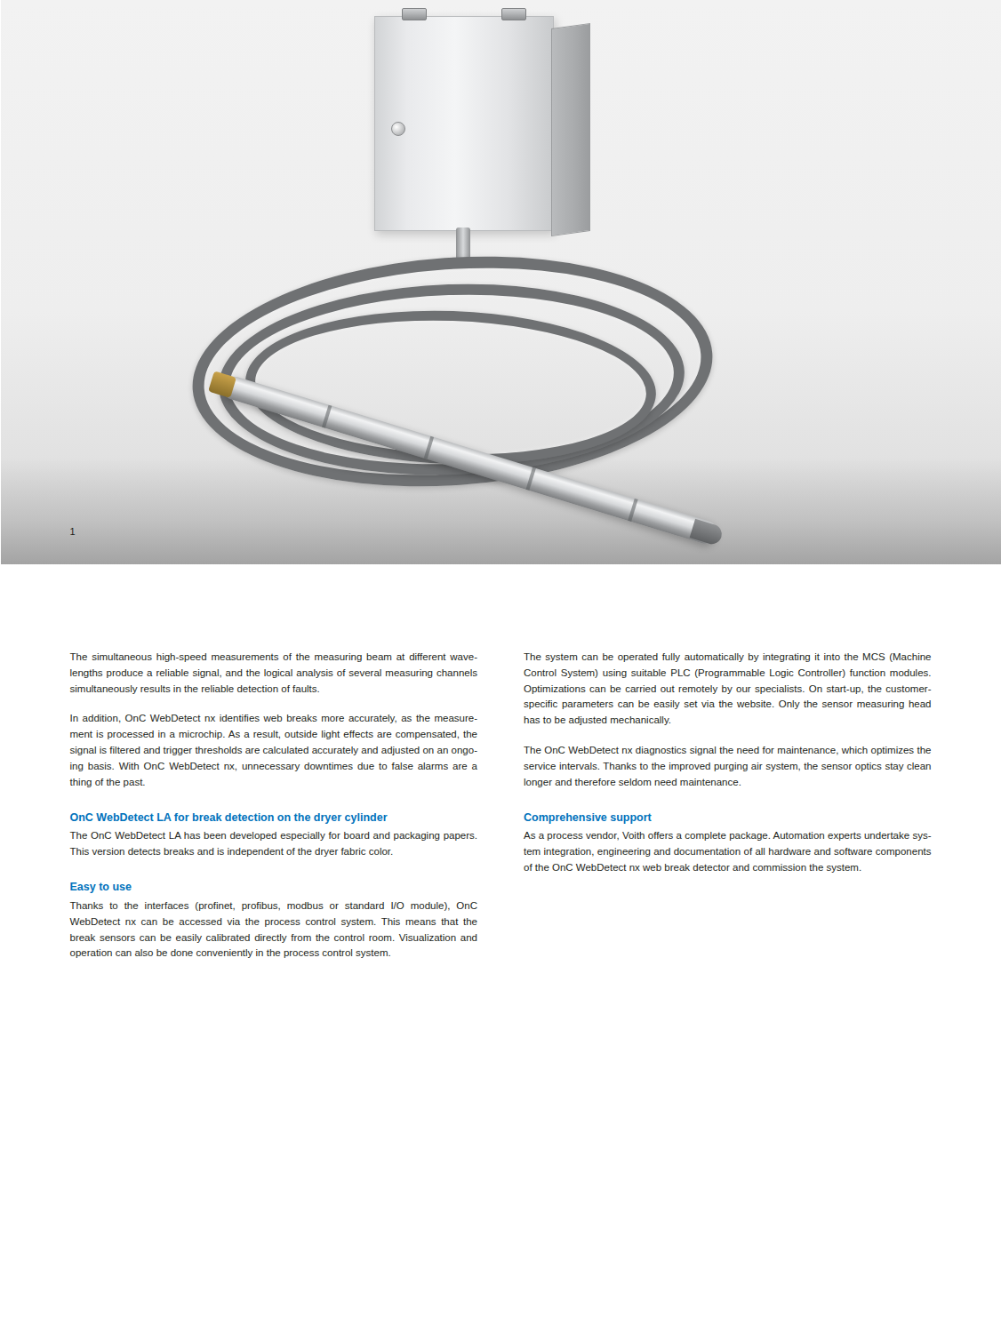1
The simultaneous high-speed measurements of the measuring beam at different wavelengths produce a reliable signal, and the logical analysis of several measuring channels simultaneously results in the reliable detection of faults.
In addition, OnC WebDetect nx identifies web breaks more accurately, as the measurement is processed in a microchip. As a result, outside light effects are compensated, the signal is filtered and trigger thresholds are calculated accurately and adjusted on an ongoing basis. With OnC WebDetect nx, unnecessary downtimes due to false alarms are a thing of the past.
OnC WebDetect LA for break detection on the dryer cylinder
The OnC WebDetect LA has been developed especially for board and packaging papers. This version detects breaks and is independent of the dryer fabric color.
Easy to use
Thanks to the interfaces (profinet, profibus, modbus or standard I/O module), OnC WebDetect nx can be accessed via the process control system. This means that the break sensors can be easily calibrated directly from the control room. Visualization and operation can also be done conveniently in the process control system.
The system can be operated fully automatically by integrating it into the MCS (Machine Control System) using suitable PLC (Programmable Logic Controller) function modules. Optimizations can be carried out remotely by our specialists. On start-up, the customer-specific parameters can be easily set via the website. Only the sensor measuring head has to be adjusted mechanically.
The OnC WebDetect nx diagnostics signal the need for maintenance, which optimizes the service intervals. Thanks to the improved purging air system, the sensor optics stay clean longer and therefore seldom need maintenance.
Comprehensive support
As a process vendor, Voith offers a complete package. Automation experts undertake system integration, engineering and documentation of all hardware and software components of the OnC WebDetect nx web break detector and commission the system.